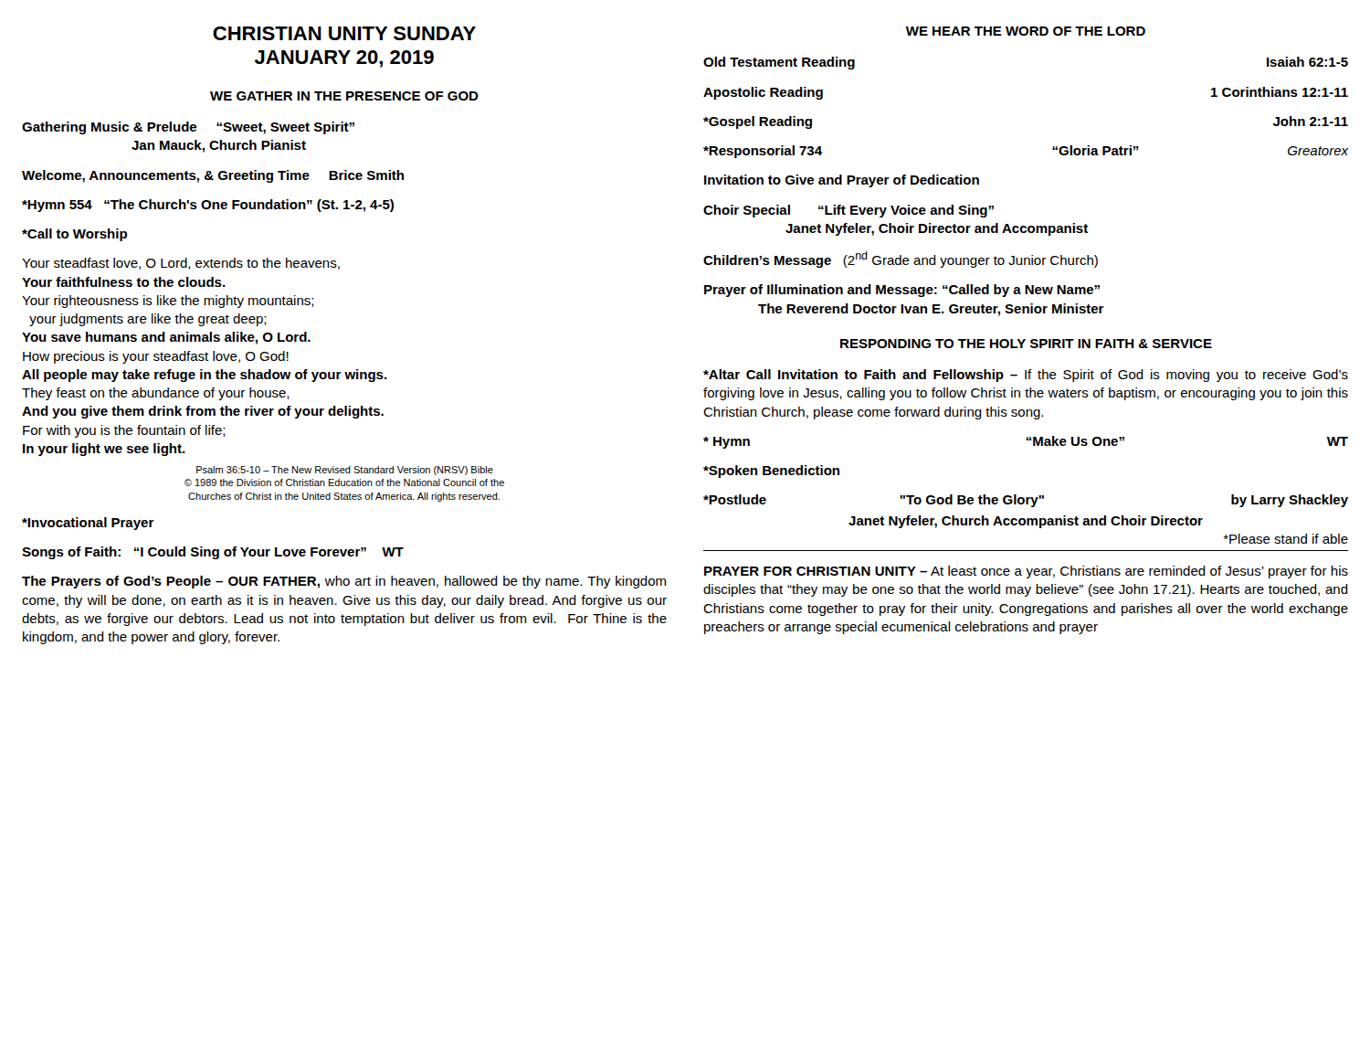CHRISTIAN UNITY SUNDAY
JANUARY 20, 2019
WE GATHER IN THE PRESENCE OF GOD
Gathering Music & Prelude “Sweet, Sweet Spirit”
Jan Mauck, Church Pianist
Welcome, Announcements, & Greeting Time Brice Smith
*Hymn 554 “The Church's One Foundation” (St. 1-2, 4-5)
*Call to Worship
Your steadfast love, O Lord, extends to the heavens,
Your faithfulness to the clouds.
Your righteousness is like the mighty mountains;
your judgments are like the great deep;
You save humans and animals alike, O Lord.
How precious is your steadfast love, O God!
All people may take refuge in the shadow of your wings.
They feast on the abundance of your house,
And you give them drink from the river of your delights.
For with you is the fountain of life;
In your light we see light.
Psalm 36:5-10 – The New Revised Standard Version (NRSV) Bible
© 1989 the Division of Christian Education of the National Council of the
Churches of Christ in the United States of America. All rights reserved.
*Invocational Prayer
Songs of Faith: “I Could Sing of Your Love Forever” WT
The Prayers of God’s People – OUR FATHER, who art in heaven, hallowed be thy name. Thy kingdom come, thy will be done, on earth as it is in heaven. Give us this day, our daily bread. And forgive us our debts, as we forgive our debtors. Lead us not into temptation but deliver us from evil. For Thine is the kingdom, and the power and glory, forever.
WE HEAR THE WORD OF THE LORD
| Old Testament Reading | Isaiah 62:1-5 |
| Apostolic Reading | 1 Corinthians 12:1-11 |
| *Gospel Reading | John 2:1-11 |
| *Responsorial 734 | “Gloria Patri” | Greatorex |
Invitation to Give and Prayer of Dedication
Choir Special “Lift Every Voice and Sing”
Janet Nyfeler, Choir Director and Accompanist
Children’s Message (2nd Grade and younger to Junior Church)
Prayer of Illumination and Message: “Called by a New Name”
The Reverend Doctor Ivan E. Greuter, Senior Minister
RESPONDING TO THE HOLY SPIRIT IN FAITH & SERVICE
*Altar Call Invitation to Faith and Fellowship – If the Spirit of God is moving you to receive God’s forgiving love in Jesus, calling you to follow Christ in the waters of baptism, or encouraging you to join this Christian Church, please come forward during this song.
| * Hymn | “Make Us One” | WT |
*Spoken Benediction
| *Postlude | "To God Be the Glory" | by Larry Shackley |
Janet Nyfeler, Church Accompanist and Choir Director
*Please stand if able
PRAYER FOR CHRISTIAN UNITY – At least once a year, Christians are reminded of Jesus’ prayer for his disciples that “they may be one so that the world may believe” (see John 17.21). Hearts are touched, and Christians come together to pray for their unity. Congregations and parishes all over the world exchange preachers or arrange special ecumenical celebrations and prayer